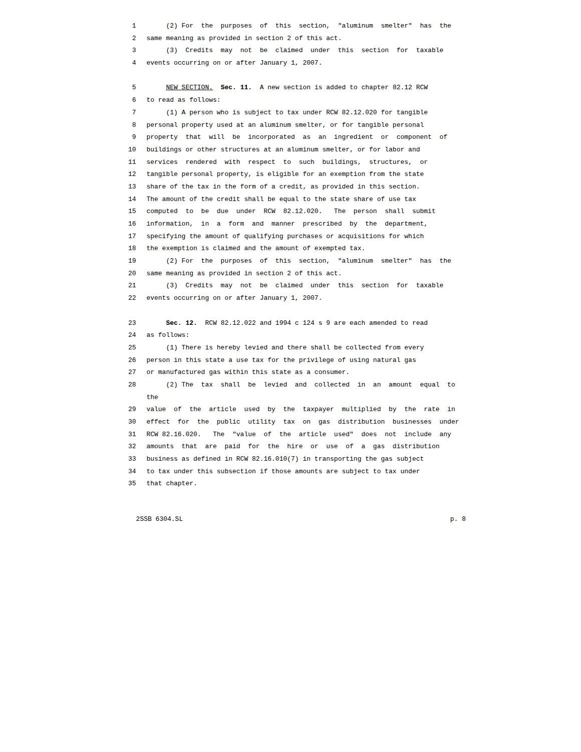1 (2) For the purposes of this section, "aluminum smelter" has the
2 same meaning as provided in section 2 of this act.
3 (3) Credits may not be claimed under this section for taxable
4 events occurring on or after January 1, 2007.
5 NEW SECTION. Sec. 11. A new section is added to chapter 82.12 RCW
6 to read as follows:
7 (1) A person who is subject to tax under RCW 82.12.020 for tangible
8 personal property used at an aluminum smelter, or for tangible personal
9 property that will be incorporated as an ingredient or component of
10 buildings or other structures at an aluminum smelter, or for labor and
11 services rendered with respect to such buildings, structures, or
12 tangible personal property, is eligible for an exemption from the state
13 share of the tax in the form of a credit, as provided in this section.
14 The amount of the credit shall be equal to the state share of use tax
15 computed to be due under RCW 82.12.020. The person shall submit
16 information, in a form and manner prescribed by the department,
17 specifying the amount of qualifying purchases or acquisitions for which
18 the exemption is claimed and the amount of exempted tax.
19 (2) For the purposes of this section, "aluminum smelter" has the
20 same meaning as provided in section 2 of this act.
21 (3) Credits may not be claimed under this section for taxable
22 events occurring on or after January 1, 2007.
23 Sec. 12. RCW 82.12.022 and 1994 c 124 s 9 are each amended to read
24 as follows:
25 (1) There is hereby levied and there shall be collected from every
26 person in this state a use tax for the privilege of using natural gas
27 or manufactured gas within this state as a consumer.
28 (2) The tax shall be levied and collected in an amount equal to the
29 value of the article used by the taxpayer multiplied by the rate in
30 effect for the public utility tax on gas distribution businesses under
31 RCW 82.16.020. The "value of the article used" does not include any
32 amounts that are paid for the hire or use of a gas distribution
33 business as defined in RCW 82.16.010(7) in transporting the gas subject
34 to tax under this subsection if those amounts are subject to tax under
35 that chapter.
2SSB 6304.SL p. 8